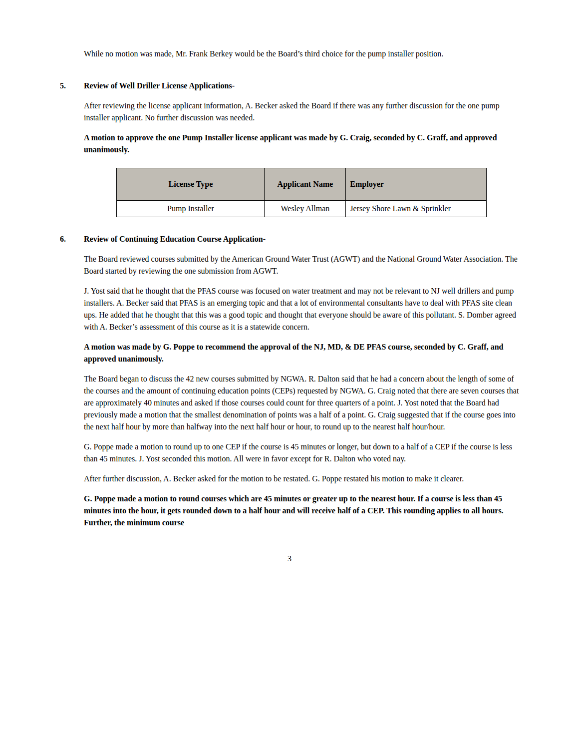While no motion was made, Mr. Frank Berkey would be the Board’s third choice for the pump installer position.
5.
Review of Well Driller License Applications-
After reviewing the license applicant information, A. Becker asked the Board if there was any further discussion for the one pump installer applicant. No further discussion was needed.
A motion to approve the one Pump Installer license applicant was made by G. Craig, seconded by C. Graff, and approved unanimously.
| License Type | Applicant Name | Employer |
| --- | --- | --- |
| Pump Installer | Wesley Allman | Jersey Shore Lawn & Sprinkler |
6.
Review of Continuing Education Course Application-
The Board reviewed courses submitted by the American Ground Water Trust (AGWT) and the National Ground Water Association. The Board started by reviewing the one submission from AGWT.
J. Yost said that he thought that the PFAS course was focused on water treatment and may not be relevant to NJ well drillers and pump installers. A. Becker said that PFAS is an emerging topic and that a lot of environmental consultants have to deal with PFAS site clean ups. He added that he thought that this was a good topic and thought that everyone should be aware of this pollutant. S. Domber agreed with A. Becker’s assessment of this course as it is a statewide concern.
A motion was made by G. Poppe to recommend the approval of the NJ, MD, & DE PFAS course, seconded by C. Graff, and approved unanimously.
The Board began to discuss the 42 new courses submitted by NGWA. R. Dalton said that he had a concern about the length of some of the courses and the amount of continuing education points (CEPs) requested by NGWA. G. Craig noted that there are seven courses that are approximately 40 minutes and asked if those courses could count for three quarters of a point. J. Yost noted that the Board had previously made a motion that the smallest denomination of points was a half of a point. G. Craig suggested that if the course goes into the next half hour by more than halfway into the next half hour or hour, to round up to the nearest half hour/hour.
G. Poppe made a motion to round up to one CEP if the course is 45 minutes or longer, but down to a half of a CEP if the course is less than 45 minutes. J. Yost seconded this motion. All were in favor except for R. Dalton who voted nay.
After further discussion, A. Becker asked for the motion to be restated. G. Poppe restated his motion to make it clearer.
G. Poppe made a motion to round courses which are 45 minutes or greater up to the nearest hour. If a course is less than 45 minutes into the hour, it gets rounded down to a half hour and will receive half of a CEP. This rounding applies to all hours. Further, the minimum course
3